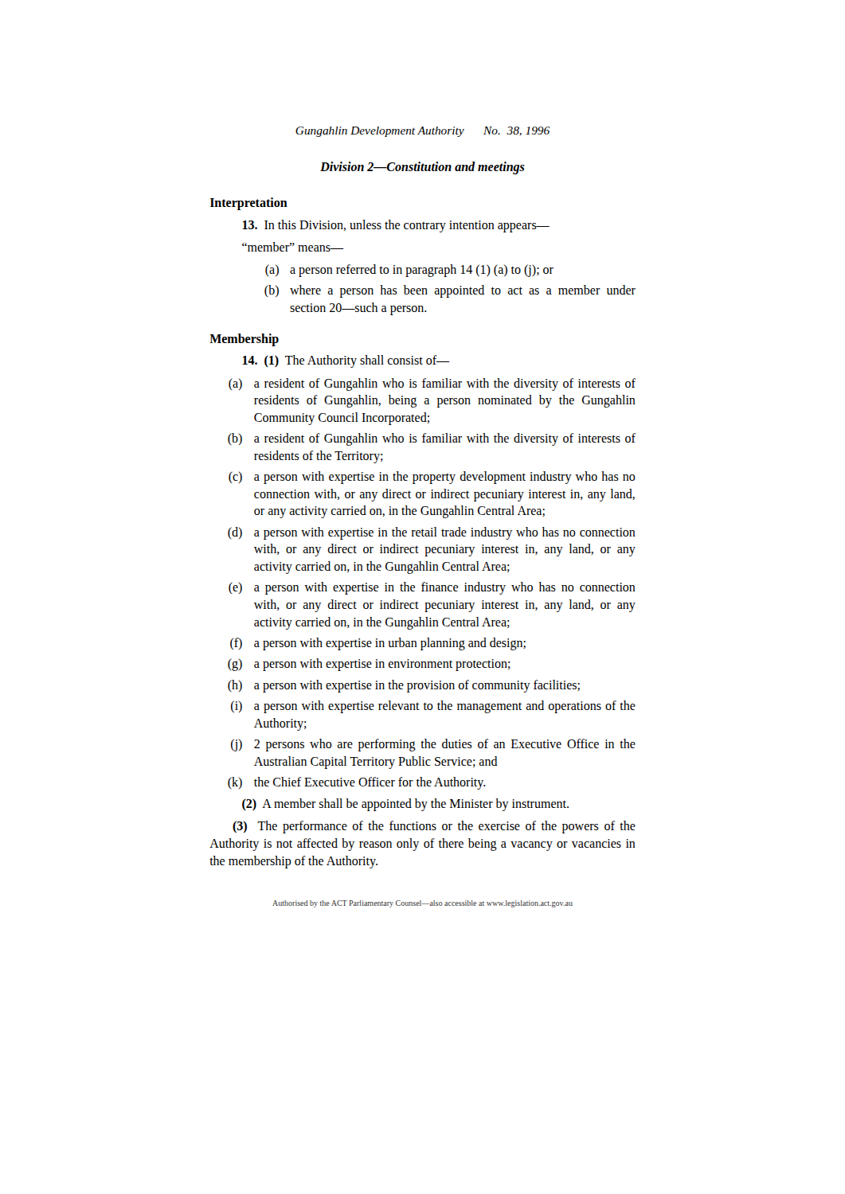Gungahlin Development Authority No. 38, 1996
Division 2—Constitution and meetings
Interpretation
13. In this Division, unless the contrary intention appears—
“member” means—
(a) a person referred to in paragraph 14 (1) (a) to (j); or
(b) where a person has been appointed to act as a member under section 20—such a person.
Membership
14. (1) The Authority shall consist of—
(a) a resident of Gungahlin who is familiar with the diversity of interests of residents of Gungahlin, being a person nominated by the Gungahlin Community Council Incorporated;
(b) a resident of Gungahlin who is familiar with the diversity of interests of residents of the Territory;
(c) a person with expertise in the property development industry who has no connection with, or any direct or indirect pecuniary interest in, any land, or any activity carried on, in the Gungahlin Central Area;
(d) a person with expertise in the retail trade industry who has no connection with, or any direct or indirect pecuniary interest in, any land, or any activity carried on, in the Gungahlin Central Area;
(e) a person with expertise in the finance industry who has no connection with, or any direct or indirect pecuniary interest in, any land, or any activity carried on, in the Gungahlin Central Area;
(f) a person with expertise in urban planning and design;
(g) a person with expertise in environment protection;
(h) a person with expertise in the provision of community facilities;
(i) a person with expertise relevant to the management and operations of the Authority;
(j) 2 persons who are performing the duties of an Executive Office in the Australian Capital Territory Public Service; and
(k) the Chief Executive Officer for the Authority.
(2) A member shall be appointed by the Minister by instrument.
(3) The performance of the functions or the exercise of the powers of the Authority is not affected by reason only of there being a vacancy or vacancies in the membership of the Authority.
Authorised by the ACT Parliamentary Counsel—also accessible at www.legislation.act.gov.au